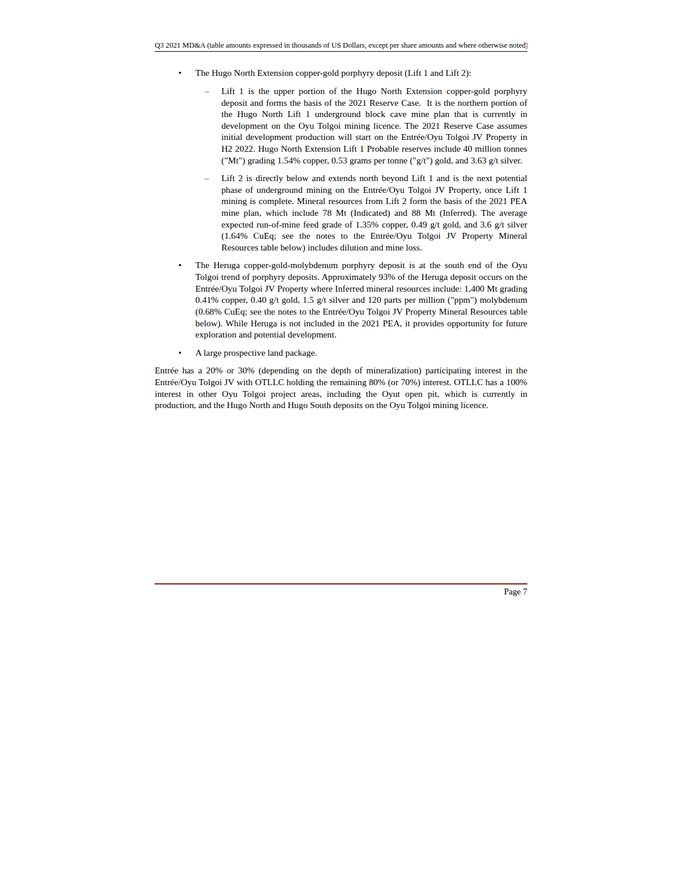Q3 2021 MD&A (table amounts expressed in thousands of US Dollars, except per share amounts and where otherwise noted)
• The Hugo North Extension copper-gold porphyry deposit (Lift 1 and Lift 2):
– Lift 1 is the upper portion of the Hugo North Extension copper-gold porphyry deposit and forms the basis of the 2021 Reserve Case. It is the northern portion of the Hugo North Lift 1 underground block cave mine plan that is currently in development on the Oyu Tolgoi mining licence. The 2021 Reserve Case assumes initial development production will start on the Entrée/Oyu Tolgoi JV Property in H2 2022. Hugo North Extension Lift 1 Probable reserves include 40 million tonnes ("Mt") grading 1.54% copper, 0.53 grams per tonne ("g/t") gold, and 3.63 g/t silver.
– Lift 2 is directly below and extends north beyond Lift 1 and is the next potential phase of underground mining on the Entrée/Oyu Tolgoi JV Property, once Lift 1 mining is complete. Mineral resources from Lift 2 form the basis of the 2021 PEA mine plan, which include 78 Mt (Indicated) and 88 Mt (Inferred). The average expected run-of-mine feed grade of 1.35% copper, 0.49 g/t gold, and 3.6 g/t silver (1.64% CuEq; see the notes to the Entrée/Oyu Tolgoi JV Property Mineral Resources table below) includes dilution and mine loss.
• The Heruga copper-gold-molybdenum porphyry deposit is at the south end of the Oyu Tolgoi trend of porphyry deposits. Approximately 93% of the Heruga deposit occurs on the Entrée/Oyu Tolgoi JV Property where Inferred mineral resources include: 1,400 Mt grading 0.41% copper, 0.40 g/t gold, 1.5 g/t silver and 120 parts per million ("ppm") molybdenum (0.68% CuEq; see the notes to the Entrée/Oyu Tolgoi JV Property Mineral Resources table below). While Heruga is not included in the 2021 PEA, it provides opportunity for future exploration and potential development.
• A large prospective land package.
Entrée has a 20% or 30% (depending on the depth of mineralization) participating interest in the Entrée/Oyu Tolgoi JV with OTLLC holding the remaining 80% (or 70%) interest. OTLLC has a 100% interest in other Oyu Tolgoi project areas, including the Oyut open pit, which is currently in production, and the Hugo North and Hugo South deposits on the Oyu Tolgoi mining licence.
Page 7